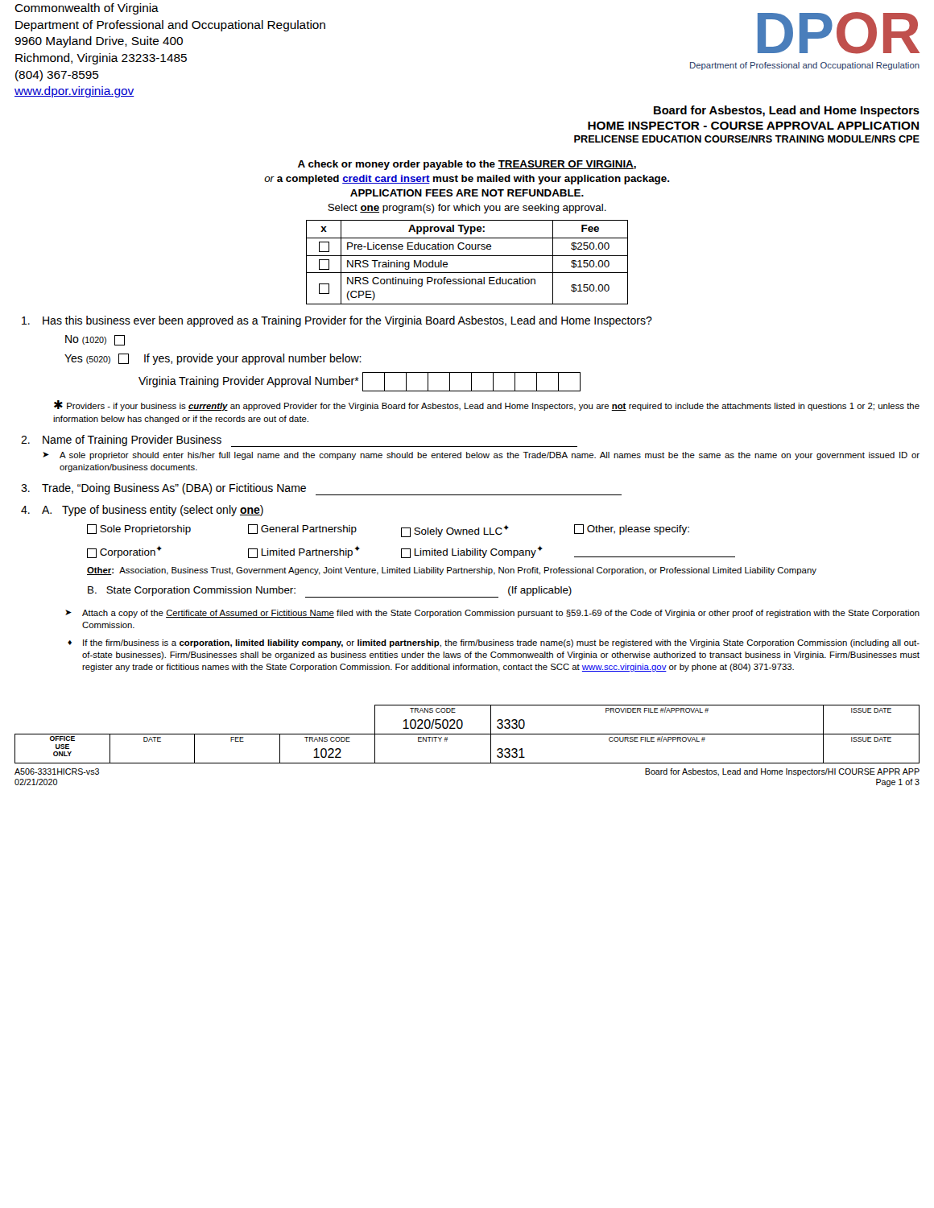Commonwealth of Virginia
Department of Professional and Occupational Regulation
9960 Mayland Drive, Suite 400
Richmond, Virginia 23233-1485
(804) 367-8595
www.dpor.virginia.gov
DPOR
Department of Professional and Occupational Regulation
Board for Asbestos, Lead and Home Inspectors
HOME INSPECTOR - COURSE APPROVAL APPLICATION
PRELICENSE EDUCATION COURSE/NRS TRAINING MODULE/NRS CPE
A check or money order payable to the TREASURER OF VIRGINIA,
or a completed credit card insert must be mailed with your application package.
APPLICATION FEES ARE NOT REFUNDABLE.
Select one program(s) for which you are seeking approval.
| x | Approval Type: | Fee |
| --- | --- | --- |
| | Pre-License Education Course | $250.00 |
| | NRS Training Module | $150.00 |
| | NRS Continuing Professional Education (CPE) | $150.00 |
Has this business ever been approved as a Training Provider for the Virginia Board Asbestos, Lead and Home Inspectors?
No (1020)
Yes (5020) If yes, provide your approval number below:
Virginia Training Provider Approval Number*
✱ Providers - if your business is currently an approved Provider for the Virginia Board for Asbestos, Lead and Home Inspectors, you are not required to include the attachments listed in questions 1 or 2; unless the information below has changed or if the records are out of date.
Name of Training Provider Business
A sole proprietor should enter his/her full legal name and the company name should be entered below as the Trade/DBA name. All names must be the same as the name on your government issued ID or organization/business documents.
Trade, “Doing Business As” (DBA) or Fictitious Name
A. Type of business entity (select only one)
Sole Proprietorship
General Partnership
Solely Owned LLC✦
Other, please specify:
Corporation✦
Limited Partnership✦
Limited Liability Company✦
Other: Association, Business Trust, Government Agency, Joint Venture, Limited Liability Partnership, Non Profit, Professional Corporation, or Professional Limited Liability Company
B. State Corporation Commission Number: (If applicable)
Attach a copy of the Certificate of Assumed or Fictitious Name filed with the State Corporation Commission pursuant to §59.1-69 of the Code of Virginia or other proof of registration with the State Corporation Commission.
If the firm/business is a corporation, limited liability company, or limited partnership, the firm/business trade name(s) must be registered with the Virginia State Corporation Commission (including all out-of-state businesses). Firm/Businesses shall be organized as business entities under the laws of the Commonwealth of Virginia or otherwise authorized to transact business in Virginia. Firm/Businesses must register any trade or fictitious names with the State Corporation Commission. For additional information, contact the SCC at www.scc.virginia.gov or by phone at (804) 371-9733.
| | | | | TRANS CODE 1020/5020 | PROVIDER FILE #/APPROVAL # 3330 | ISSUE DATE |
| OFFICE USE ONLY | DATE | FEE | TRANS CODE 1022 | ENTITY # | COURSE FILE #/APPROVAL # 3331 | ISSUE DATE |
A506-3331HICRS-vs3
02/21/2020
Board for Asbestos, Lead and Home Inspectors/HI COURSE APPR APP
Page 1 of 3